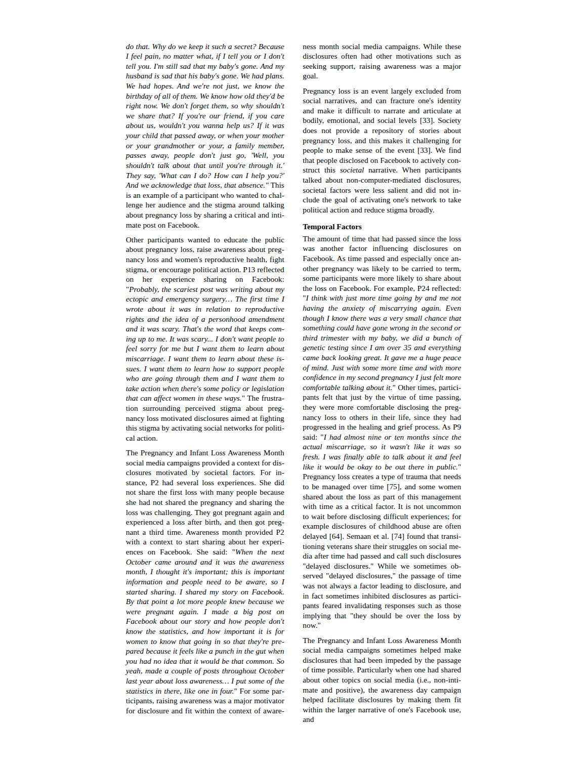do that. Why do we keep it such a secret? Because I feel pain, no matter what, if I tell you or I don't tell you. I'm still sad that my baby's gone. And my husband is sad that his baby's gone. We had plans. We had hopes. And we're not just, we know the birthday of all of them. We know how old they'd be right now. We don't forget them, so why shouldn't we share that? If you're our friend, if you care about us, wouldn't you wanna help us? If it was your child that passed away, or when your mother or your grandmother or your, a family member, passes away, people don't just go, 'Well, you shouldn't talk about that until you're through it.' They say, 'What can I do? How can I help you?' And we acknowledge that loss, that absence." This is an example of a participant who wanted to challenge her audience and the stigma around talking about pregnancy loss by sharing a critical and intimate post on Facebook.
Other participants wanted to educate the public about pregnancy loss, raise awareness about pregnancy loss and women's reproductive health, fight stigma, or encourage political action. P13 reflected on her experience sharing on Facebook: "Probably, the scariest post was writing about my ectopic and emergency surgery… The first time I wrote about it was in relation to reproductive rights and the idea of a personhood amendment and it was scary. That's the word that keeps coming up to me. It was scary... I don't want people to feel sorry for me but I want them to learn about miscarriage. I want them to learn about these issues. I want them to learn how to support people who are going through them and I want them to take action when there's some policy or legislation that can affect women in these ways." The frustration surrounding perceived stigma about pregnancy loss motivated disclosures aimed at fighting this stigma by activating social networks for political action.
The Pregnancy and Infant Loss Awareness Month social media campaigns provided a context for disclosures motivated by societal factors. For instance, P2 had several loss experiences. She did not share the first loss with many people because she had not shared the pregnancy and sharing the loss was challenging. They got pregnant again and experienced a loss after birth, and then got pregnant a third time. Awareness month provided P2 with a context to start sharing about her experiences on Facebook. She said: "When the next October came around and it was the awareness month, I thought it's important; this is important information and people need to be aware, so I started sharing. I shared my story on Facebook. By that point a lot more people knew because we were pregnant again. I made a big post on Facebook about our story and how people don't know the statistics, and how important it is for women to know that going in so that they're prepared because it feels like a punch in the gut when you had no idea that it would be that common. So yeah, made a couple of posts throughout October last year about loss awareness… I put some of the statistics in there, like one in four." For some participants, raising awareness was a major motivator for disclosure and fit within the context of awareness month social media campaigns. While these disclosures often had other motivations such as seeking support, raising awareness was a major goal.
Pregnancy loss is an event largely excluded from social narratives, and can fracture one's identity and make it difficult to narrate and articulate at bodily, emotional, and social levels [33]. Society does not provide a repository of stories about pregnancy loss, and this makes it challenging for people to make sense of the event [33]. We find that people disclosed on Facebook to actively construct this societal narrative. When participants talked about non-computer-mediated disclosures, societal factors were less salient and did not include the goal of activating one's network to take political action and reduce stigma broadly.
Temporal Factors
The amount of time that had passed since the loss was another factor influencing disclosures on Facebook. As time passed and especially once another pregnancy was likely to be carried to term, some participants were more likely to share about the loss on Facebook. For example, P24 reflected: "I think with just more time going by and me not having the anxiety of miscarrying again. Even though I know there was a very small chance that something could have gone wrong in the second or third trimester with my baby, we did a bunch of genetic testing since I am over 35 and everything came back looking great. It gave me a huge peace of mind. Just with some more time and with more confidence in my second pregnancy I just felt more comfortable talking about it." Other times, participants felt that just by the virtue of time passing, they were more comfortable disclosing the pregnancy loss to others in their life, since they had progressed in the healing and grief process. As P9 said: "I had almost nine or ten months since the actual miscarriage, so it wasn't like it was so fresh. I was finally able to talk about it and feel like it would be okay to be out there in public." Pregnancy loss creates a type of trauma that needs to be managed over time [75], and some women shared about the loss as part of this management with time as a critical factor. It is not uncommon to wait before disclosing difficult experiences; for example disclosures of childhood abuse are often delayed [64]. Semaan et al. [74] found that transitioning veterans share their struggles on social media after time had passed and call such disclosures "delayed disclosures." While we sometimes observed "delayed disclosures," the passage of time was not always a factor leading to disclosure, and in fact sometimes inhibited disclosures as participants feared invalidating responses such as those implying that "they should be over the loss by now."
The Pregnancy and Infant Loss Awareness Month social media campaigns sometimes helped make disclosures that had been impeded by the passage of time possible. Particularly when one had shared about other topics on social media (i.e., non-intimate and positive), the awareness day campaign helped facilitate disclosures by making them fit within the larger narrative of one's Facebook use, and